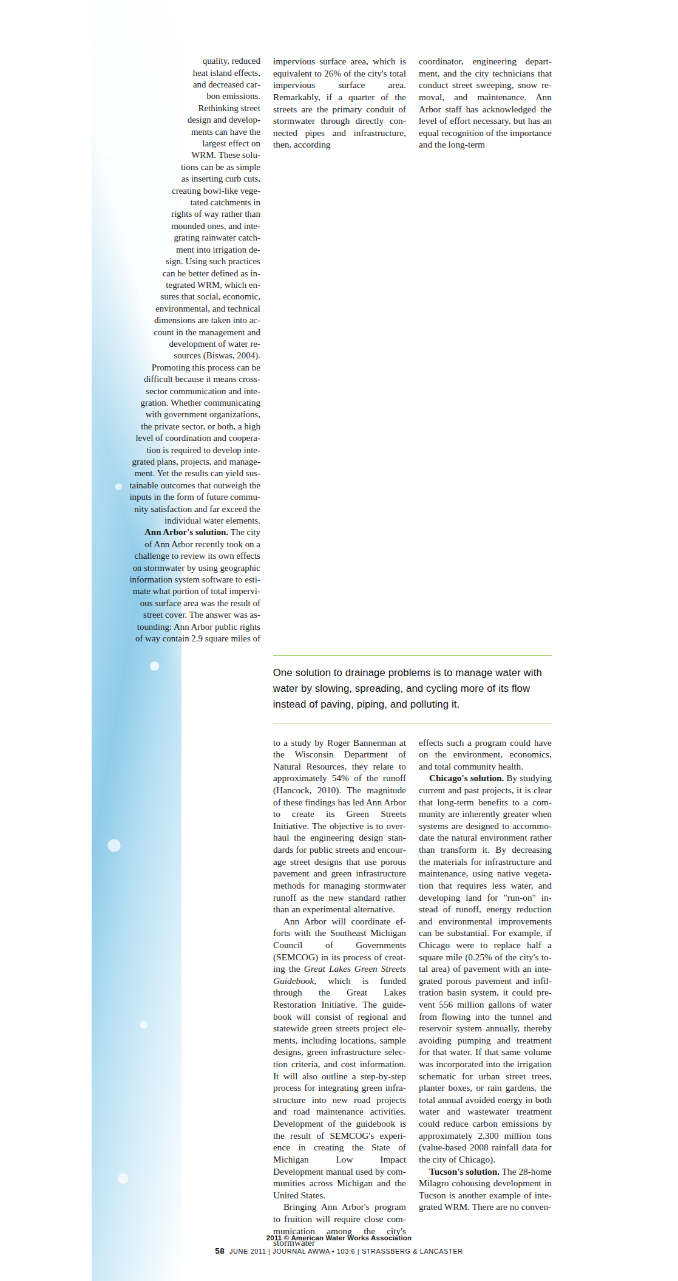quality, reduced heat island effects, and decreased carbon emissions. Rethinking street design and developments can have the largest effect on WRM. These solutions can be as simple as inserting curb cuts, creating bowl-like vegetated catchments in rights of way rather than mounded ones, and integrating rainwater catchment into irrigation design. Using such practices can be better defined as integrated WRM, which ensures that social, economic, environmental, and technical dimensions are taken into account in the management and development of water resources (Biswas, 2004). Promoting this process can be difficult because it means cross-sector communication and integration. Whether communicating with government organizations, the private sector, or both, a high level of coordination and cooperation is required to develop integrated plans, projects, and management. Yet the results can yield sustainable outcomes that outweigh the inputs in the form of future community satisfaction and far exceed the individual water elements.
Ann Arbor's solution. The city of Ann Arbor recently took on a challenge to review its own effects on stormwater by using geographic information system software to estimate what portion of total impervious surface area was the result of street cover. The answer was astounding: Ann Arbor public rights of way contain 2.9 square miles of
impervious surface area, which is equivalent to 26% of the city's total impervious surface area. Remarkably, if a quarter of the streets are the primary conduit of stormwater through directly connected pipes and infrastructure, then, according
coordinator, engineering department, and the city technicians that conduct street sweeping, snow removal, and maintenance. Ann Arbor staff has acknowledged the level of effort necessary, but has an equal recognition of the importance and the long-term
One solution to drainage problems is to manage water with water by slowing, spreading, and cycling more of its flow instead of paving, piping, and polluting it.
to a study by Roger Bannerman at the Wisconsin Department of Natural Resources, they relate to approximately 54% of the runoff (Hancock, 2010). The magnitude of these findings has led Ann Arbor to create its Green Streets Initiative. The objective is to overhaul the engineering design standards for public streets and encourage street designs that use porous pavement and green infrastructure methods for managing stormwater runoff as the new standard rather than an experimental alternative.
Ann Arbor will coordinate efforts with the Southeast Michigan Council of Governments (SEMCOG) in its process of creating the Great Lakes Green Streets Guidebook, which is funded through the Great Lakes Restoration Initiative. The guidebook will consist of regional and statewide green streets project elements, including locations, sample designs, green infrastructure selection criteria, and cost information. It will also outline a step-by-step process for integrating green infrastructure into new road projects and road maintenance activities. Development of the guidebook is the result of SEMCOG's experience in creating the State of Michigan Low Impact Development manual used by communities across Michigan and the United States.
Bringing Ann Arbor's program to fruition will require close communication among the city's stormwater
effects such a program could have on the environment, economics, and total community health.
Chicago's solution. By studying current and past projects, it is clear that long-term benefits to a community are inherently greater when systems are designed to accommodate the natural environment rather than transform it. By decreasing the materials for infrastructure and maintenance, using native vegetation that requires less water, and developing land for "run-on" instead of runoff, energy reduction and environmental improvements can be substantial. For example, if Chicago were to replace half a square mile (0.25% of the city's total area) of pavement with an integrated porous pavement and infiltration basin system, it could prevent 556 million gallons of water from flowing into the tunnel and reservoir system annually, thereby avoiding pumping and treatment for that water. If that same volume was incorporated into the irrigation schematic for urban street trees, planter boxes, or rain gardens, the total annual avoided energy in both water and wastewater treatment could reduce carbon emissions by approximately 2,300 million tons (value-based 2008 rainfall data for the city of Chicago).
Tucson's solution. The 28-home Milagro cohousing development in Tucson is another example of integrated WRM. There are no conven-
2011 © American Water Works Association
58 JUNE 2011 | JOURNAL AWWA • 103:6 | STRASSBERG & LANCASTER